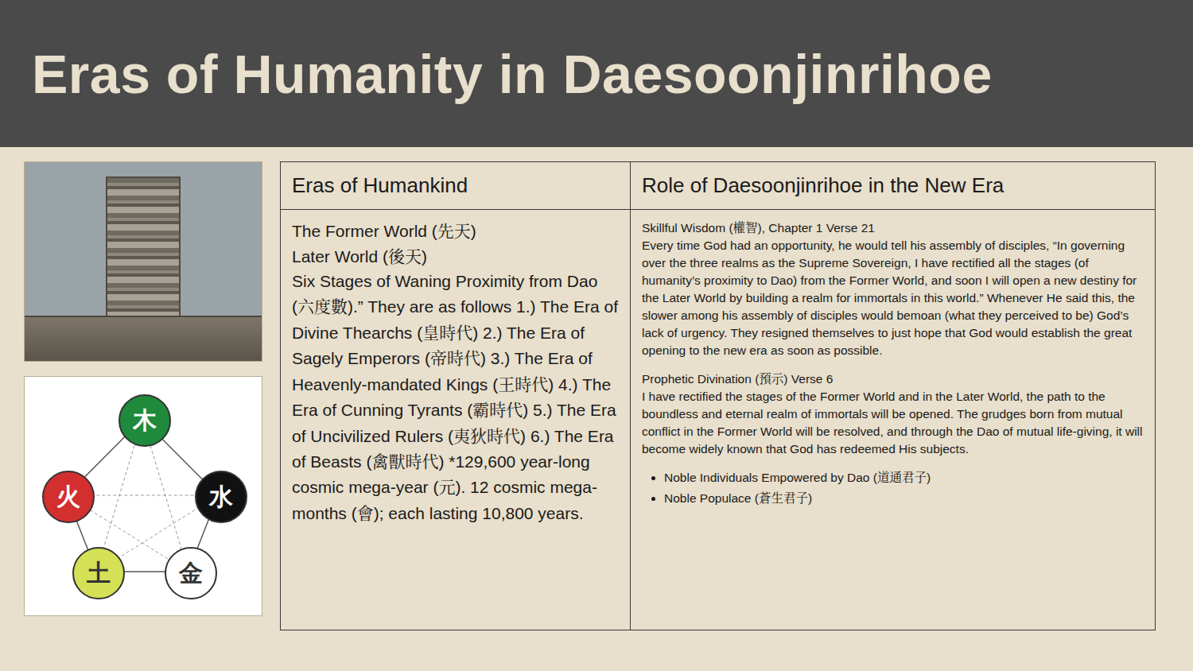Eras of Humanity in Daesoonjinrihoe
木
火
水
土
金
| Eras of Humankind | Role of Daesoonjinrihoe in the New Era |
| --- | --- |
| The Former World ( 先天 ) Later World ( 後天 ) Six Stages of Waning Proximity from Dao ( 六度數 ).” They are as follows 1.) The Era of Divine Thearchs ( 皇時代 ) 2.) The Era of Sagely Emperors ( 帝時代 ) 3.) The Era of Heavenly-mandated Kings ( 王時代 ) 4.) The Era of Cunning Tyrants ( 霸時代 ) 5.) The Era of Uncivilized Rulers ( 夷狄時代 ) 6.) The Era of Beasts ( 禽獸時代 ) *129,600 year-long cosmic mega-year ( 元 ). 12 cosmic mega-months ( 會 ); each lasting 10,800 years. | Skillful Wisdom ( 權智 ), Chapter 1 Verse 21 Every time God had an opportunity, he would tell his assembly of disciples, “In governing over the three realms as the Supreme Sovereign, I have rectified all the stages (of humanity’s proximity to Dao) from the Former World, and soon I will open a new destiny for the Later World by building a realm for immortals in this world.” Whenever He said this, the slower among his assembly of disciples would bemoan (what they perceived to be) God’s lack of urgency. They resigned themselves to just hope that God would establish the great opening to the new era as soon as possible. Prophetic Divination ( 預示 ) Verse 6 I have rectified the stages of the Former World and in the Later World, the path to the boundless and eternal realm of immortals will be opened. The grudges born from mutual conflict in the Former World will be resolved, and through the Dao of mutual life-giving, it will become widely known that God has redeemed His subjects. Noble Individuals Empowered by Dao ( 道通君子 ) Noble Populace ( 蒼生君子 ) |